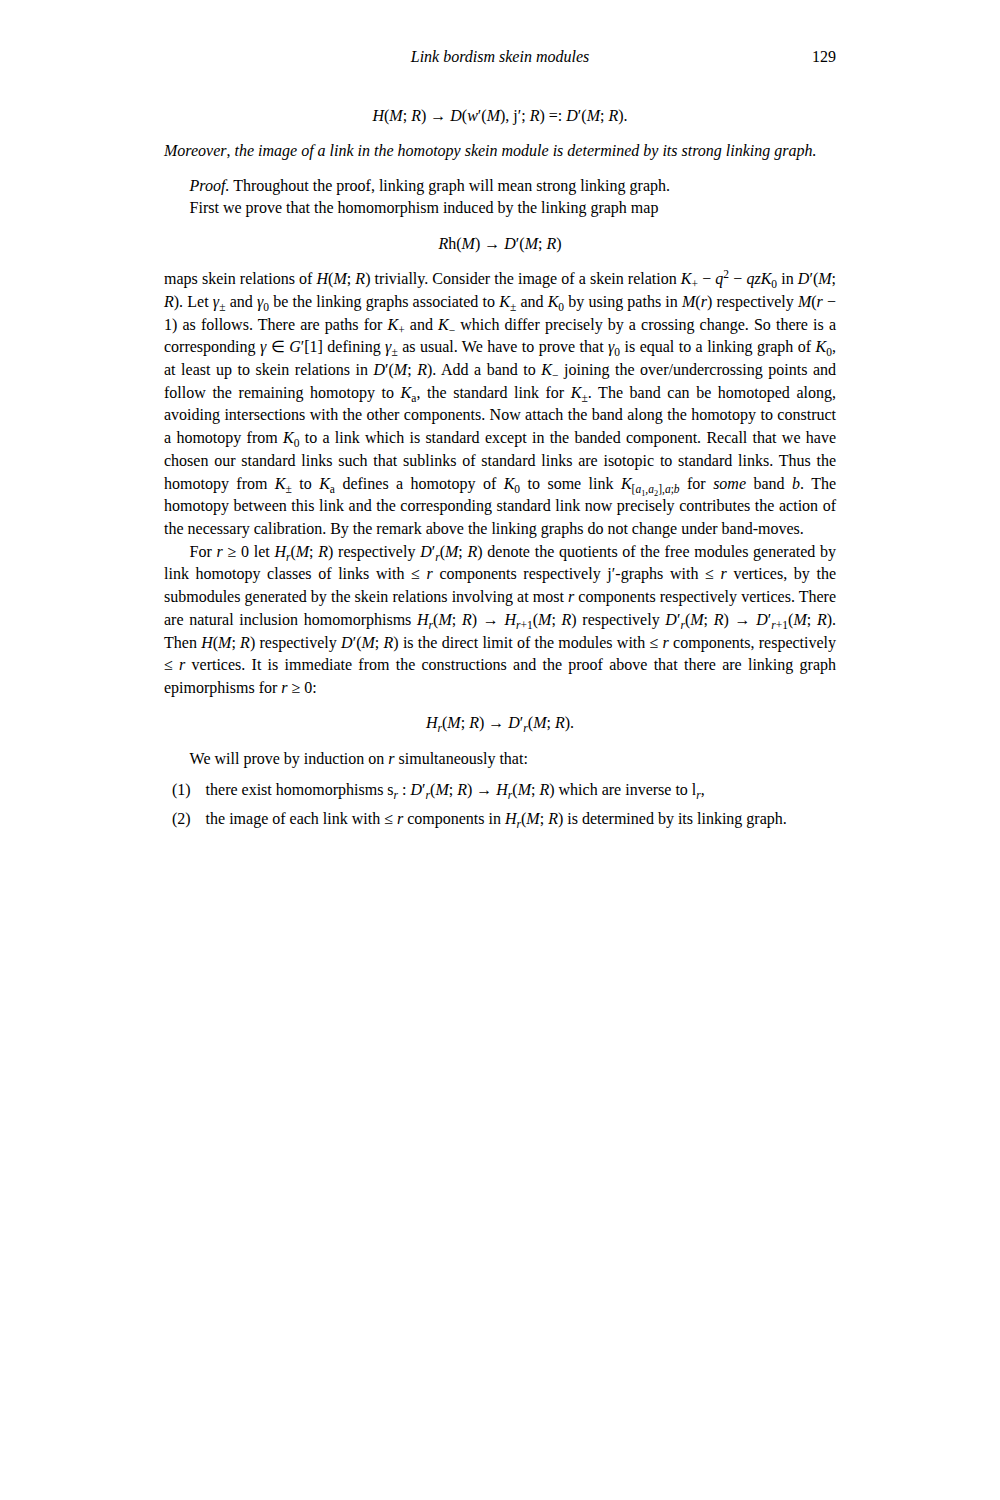Link bordism skein modules
129
H(M; R) → D(w′(M), j′; R) =: D′(M; R).
Moreover, the image of a link in the homotopy skein module is determined by its strong linking graph.
Proof. Throughout the proof, linking graph will mean strong linking graph.
First we prove that the homomorphism induced by the linking graph map
Rh(M) → D′(M; R)
maps skein relations of H(M; R) trivially. Consider the image of a skein relation K+ − q2 − qzK0 in D′(M; R). Let γ± and γ0 be the linking graphs associated to K± and K0 by using paths in M(r) respectively M(r − 1) as follows. There are paths for K+ and K− which differ precisely by a crossing change. So there is a corresponding γ ∈ G′[1] defining γ± as usual. We have to prove that γ0 is equal to a linking graph of K0, at least up to skein relations in D′(M; R). Add a band to K− joining the over/undercrossing points and follow the remaining homotopy to Ka, the standard link for K±. The band can be homotoped along, avoiding intersections with the other components. Now attach the band along the homotopy to construct a homotopy from K0 to a link which is standard except in the banded component. Recall that we have chosen our standard links such that sublinks of standard links are isotopic to standard links. Thus the homotopy from K± to Ka defines a homotopy of K0 to some link K[a1,a2],a;b for some band b. The homotopy between this link and the corresponding standard link now precisely contributes the action of the necessary calibration. By the remark above the linking graphs do not change under band-moves.
For r ≥ 0 let Hr(M; R) respectively D′r(M; R) denote the quotients of the free modules generated by link homotopy classes of links with ≤ r components respectively j′-graphs with ≤ r vertices, by the submodules generated by the skein relations involving at most r components respectively vertices. There are natural inclusion homomorphisms Hr(M; R) → Hr+1(M; R) respectively D′r(M; R) → D′r+1(M; R). Then H(M; R) respectively D′(M; R) is the direct limit of the modules with ≤ r components, respectively ≤ r vertices. It is immediate from the constructions and the proof above that there are linking graph epimorphisms for r ≥ 0:
Hr(M; R) → D′r(M; R).
We will prove by induction on r simultaneously that:
(1) there exist homomorphisms sr : D′r(M; R) → Hr(M; R) which are inverse to lr,
(2) the image of each link with ≤ r components in Hr(M; R) is determined by its linking graph.